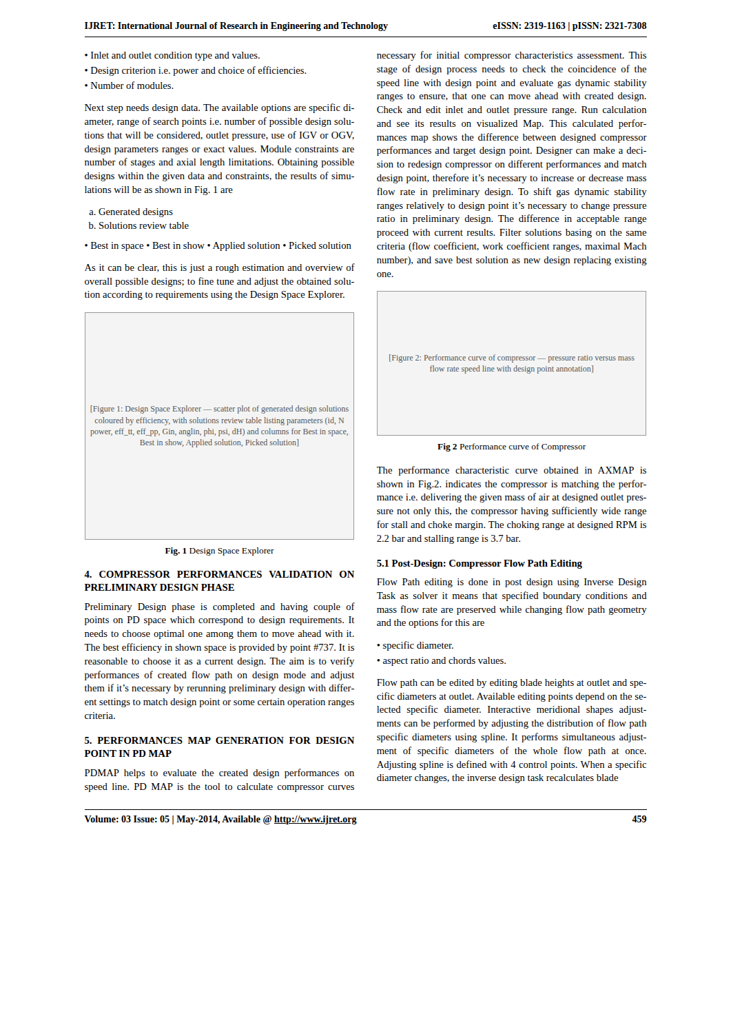IJRET: International Journal of Research in Engineering and Technology eISSN: 2319-1163 | pISSN: 2321-7308
Inlet and outlet condition type and values.
Design criterion i.e. power and choice of efficiencies.
Number of modules.
Next step needs design data. The available options are specific diameter, range of search points i.e. number of possible design solutions that will be considered, outlet pressure, use of IGV or OGV, design parameters ranges or exact values. Module constraints are number of stages and axial length limitations. Obtaining possible designs within the given data and constraints, the results of simulations will be as shown in Fig. 1 are
Generated designs
Solutions review table
• Best in space • Best in show • Applied solution • Picked solution
As it can be clear, this is just a rough estimation and overview of overall possible designs; to fine tune and adjust the obtained solution according to requirements using the Design Space Explorer.
[Figure 1: Design Space Explorer — scatter plot of generated design solutions coloured by efficiency, with solutions review table listing parameters (id, N power, eff_tt, eff_pp, Gin, anglin, phi, psi, dH) and columns for Best in space, Best in show, Applied solution, Picked solution]
Fig. 1 Design Space Explorer
4. Compressor Performances Validation on Preliminary Design Phase
Preliminary Design phase is completed and having couple of points on PD space which correspond to design requirements. It needs to choose optimal one among them to move ahead with it. The best efficiency in shown space is provided by point #737. It is reasonable to choose it as a current design. The aim is to verify performances of created flow path on design mode and adjust them if it’s necessary by rerunning preliminary design with different settings to match design point or some certain operation ranges criteria.
5. Performances Map Generation for Design Point in PD Map
PDMAP helps to evaluate the created design performances on speed line. PD MAP is the tool to calculate compressor curves necessary for initial compressor characteristics assessment. This stage of design process needs to check the coincidence of the speed line with design point and evaluate gas dynamic stability ranges to ensure, that one can move ahead with created design. Check and edit inlet and outlet pressure range. Run calculation and see its results on visualized Map. This calculated performances map shows the difference between designed compressor performances and target design point. Designer can make a decision to redesign compressor on different performances and match design point, therefore it’s necessary to increase or decrease mass flow rate in preliminary design. To shift gas dynamic stability ranges relatively to design point it’s necessary to change pressure ratio in preliminary design. The difference in acceptable range proceed with current results. Filter solutions basing on the same criteria (flow coefficient, work coefficient ranges, maximal Mach number), and save best solution as new design replacing existing one.
[Figure 2: Performance curve of compressor — pressure ratio versus mass flow rate speed line with design point annotation]
Fig 2 Performance curve of Compressor
The performance characteristic curve obtained in AXMAP is shown in Fig.2. indicates the compressor is matching the performance i.e. delivering the given mass of air at designed outlet pressure not only this, the compressor having sufficiently wide range for stall and choke margin. The choking range at designed RPM is 2.2 bar and stalling range is 3.7 bar.
5.1 Post-Design: Compressor Flow Path Editing
Flow Path editing is done in post design using Inverse Design Task as solver it means that specified boundary conditions and mass flow rate are preserved while changing flow path geometry and the options for this are
specific diameter.
aspect ratio and chords values.
Flow path can be edited by editing blade heights at outlet and specific diameters at outlet. Available editing points depend on the selected specific diameter. Interactive meridional shapes adjustments can be performed by adjusting the distribution of flow path specific diameters using spline. It performs simultaneous adjustment of specific diameters of the whole flow path at once. Adjusting spline is defined with 4 control points. When a specific diameter changes, the inverse design task recalculates blade
Volume: 03 Issue: 05 | May-2014, Available @ http://www.ijret.org 459